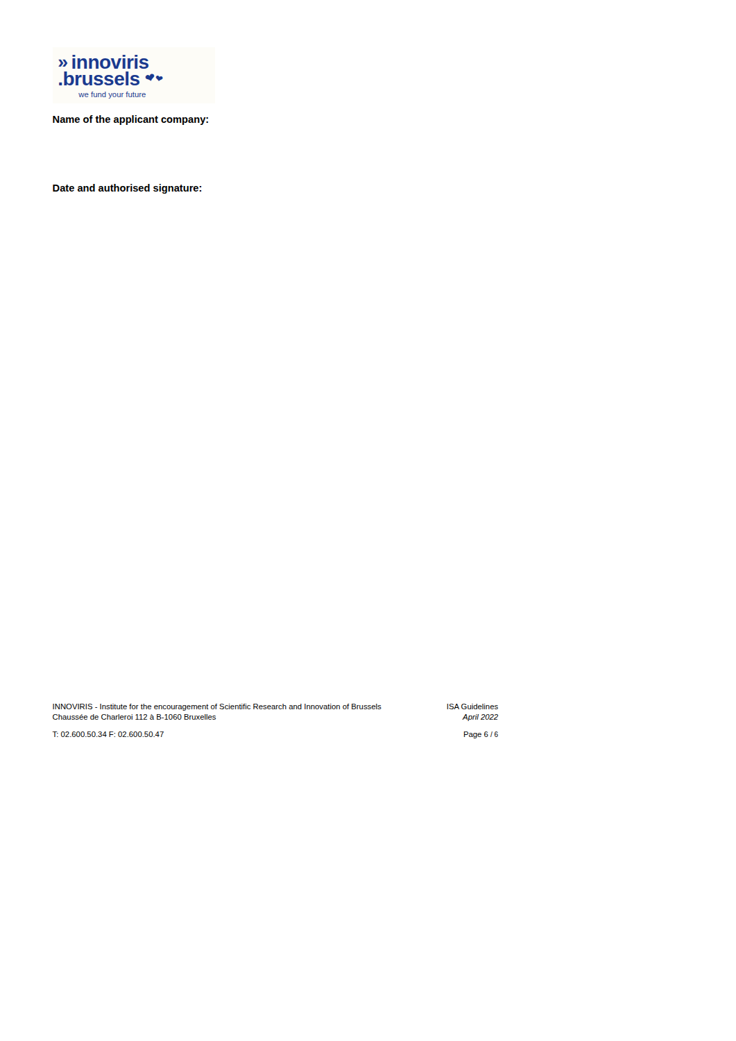» innoviris
.brussels ❤ ❤
we fund your future
Name of the applicant company:
Date and authorised signature:
INNOVIRIS - Institute for the encouragement of Scientific Research and Innovation of Brussels ISA Guidelines
Chaussée de Charleroi 112 à B-1060 Bruxelles April 2022
T: 02.600.50.34 F: 02.600.50.47 Page 6 / 6